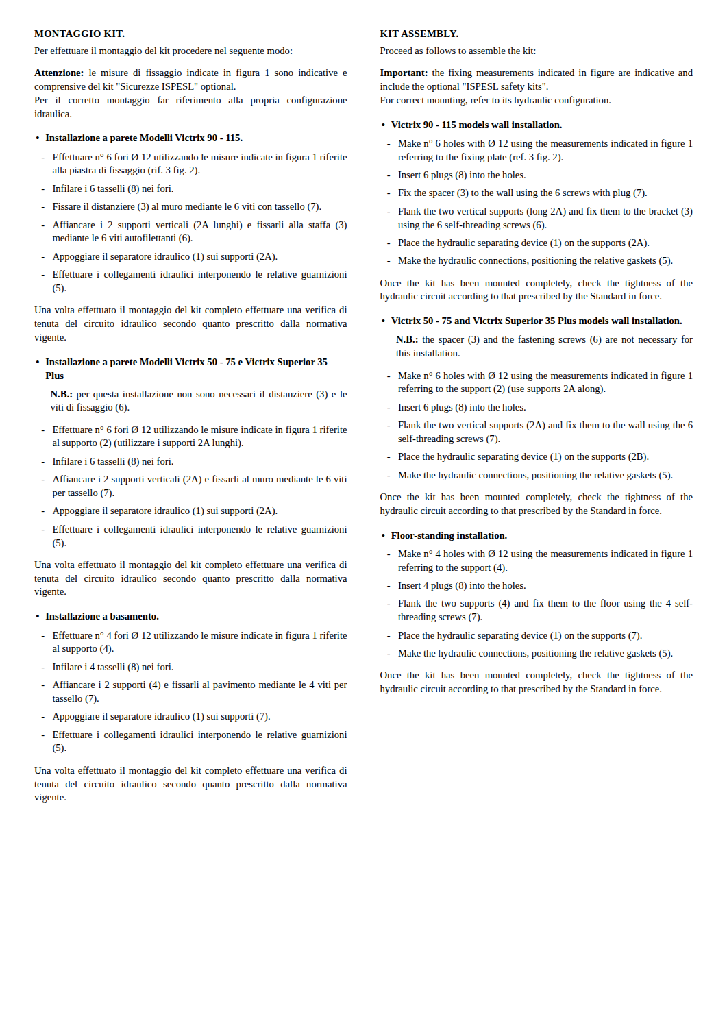MONTAGGIO KIT.
Per effettuare il montaggio del kit procedere nel seguente modo:
Attenzione: le misure di fissaggio indicate in figura 1 sono indicative e comprensive del kit "Sicurezze ISPESL" optional.
Per il corretto montaggio far riferimento alla propria configurazione idraulica.
Installazione a parete Modelli Victrix 90 - 115.
Effettuare n° 6 fori Ø 12 utilizzando le misure indicate in figura 1 riferite alla piastra di fissaggio (rif. 3 fig. 2).
Infilare i 6 tasselli (8) nei fori.
Fissare il distanziere (3) al muro mediante le 6 viti con tassello (7).
Affiancare i 2 supporti verticali (2A lunghi) e fissarli alla staffa (3) mediante le 6 viti autofilettanti (6).
Appoggiare il separatore idraulico (1) sui supporti (2A).
Effettuare i collegamenti idraulici interponendo le relative guarnizioni (5).
Una volta effettuato il montaggio del kit completo effettuare una verifica di tenuta del circuito idraulico secondo quanto prescritto dalla normativa vigente.
Installazione a parete Modelli Victrix 50 - 75 e Victrix Superior 35 Plus
N.B.: per questa installazione non sono necessari il distanziere (3) e le viti di fissaggio (6).
Effettuare n° 6 fori Ø 12 utilizzando le misure indicate in figura 1 riferite al supporto (2) (utilizzare i supporti 2A lunghi).
Infilare i 6 tasselli (8) nei fori.
Affiancare i 2 supporti verticali (2A) e fissarli al muro mediante le 6 viti per tassello (7).
Appoggiare il separatore idraulico (1) sui supporti (2A).
Effettuare i collegamenti idraulici interponendo le relative guarnizioni (5).
Una volta effettuato il montaggio del kit completo effettuare una verifica di tenuta del circuito idraulico secondo quanto prescritto dalla normativa vigente.
Installazione a basamento.
Effettuare n° 4 fori Ø 12 utilizzando le misure indicate in figura 1 riferite al supporto (4).
Infilare i 4 tasselli (8) nei fori.
Affiancare i 2 supporti (4) e fissarli al pavimento mediante le 4 viti per tassello (7).
Appoggiare il separatore idraulico (1) sui supporti (7).
Effettuare i collegamenti idraulici interponendo le relative guarnizioni (5).
Una volta effettuato il montaggio del kit completo effettuare una verifica di tenuta del circuito idraulico secondo quanto prescritto dalla normativa vigente.
KIT ASSEMBLY.
Proceed as follows to assemble the kit:
Important: the fixing measurements indicated in figure are indicative and include the optional "ISPESL safety kits".
For correct mounting, refer to its hydraulic configuration.
Victrix 90 - 115 models wall installation.
Make n° 6 holes with Ø 12 using the measurements indicated in figure 1 referring to the fixing plate (ref. 3 fig. 2).
Insert 6 plugs (8) into the holes.
Fix the spacer (3) to the wall using the 6 screws with plug (7).
Flank the two vertical supports (long 2A) and fix them to the bracket (3) using the 6 self-threading screws (6).
Place the hydraulic separating device (1) on the supports (2A).
Make the hydraulic connections, positioning the relative gaskets (5).
Once the kit has been mounted completely, check the tightness of the hydraulic circuit according to that prescribed by the Standard in force.
Victrix 50 - 75 and Victrix Superior 35 Plus models wall installation.
N.B.: the spacer (3) and the fastening screws (6) are not necessary for this installation.
Make n° 6 holes with Ø 12 using the measurements indicated in figure 1 referring to the support (2) (use supports 2A along).
Insert 6 plugs (8) into the holes.
Flank the two vertical supports (2A) and fix them to the wall using the 6 self-threading screws (7).
Place the hydraulic separating device (1) on the supports (2B).
Make the hydraulic connections, positioning the relative gaskets (5).
Once the kit has been mounted completely, check the tightness of the hydraulic circuit according to that prescribed by the Standard in force.
Floor-standing installation.
Make n° 4 holes with Ø 12 using the measurements indicated in figure 1 referring to the support (4).
Insert 4 plugs (8) into the holes.
Flank the two supports (4) and fix them to the floor using the 4 self-threading screws (7).
Place the hydraulic separating device (1) on the supports (7).
Make the hydraulic connections, positioning the relative gaskets (5).
Once the kit has been mounted completely, check the tightness of the hydraulic circuit according to that prescribed by the Standard in force.